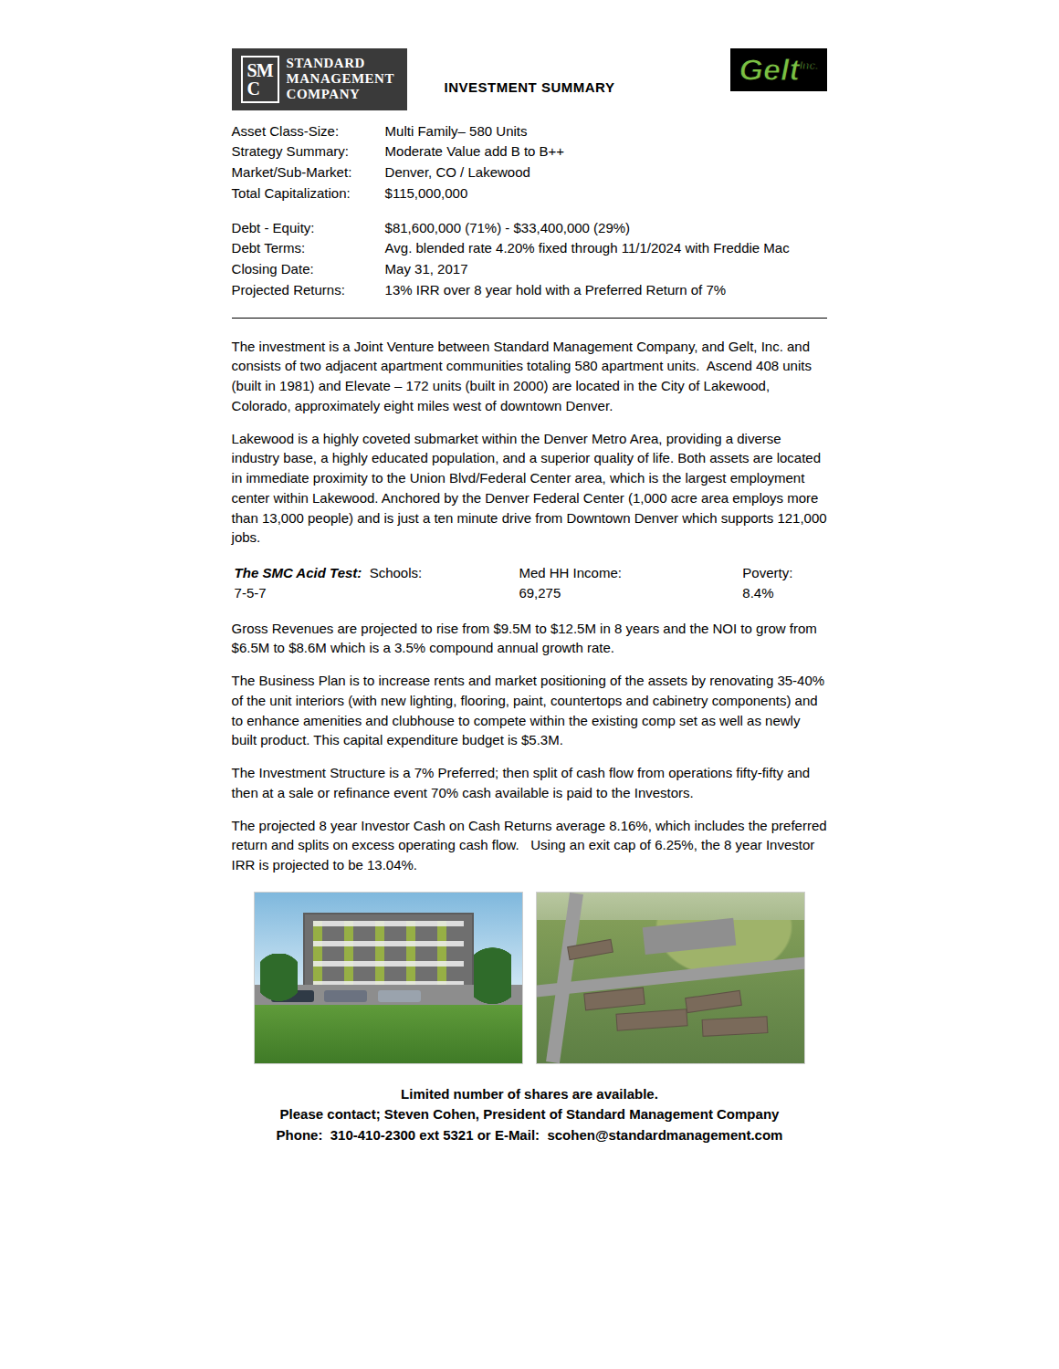SM
C
Standard
Management
Company
GeltInc.
INVESTMENT SUMMARY
| Asset Class-Size: | Multi Family– 580 Units |
| Strategy Summary: | Moderate Value add B to B++ |
| Market/Sub-Market: | Denver, CO / Lakewood |
| Total Capitalization: | $115,000,000 |
| Debt - Equity: | $81,600,000 (71%) - $33,400,000 (29%) |
| Debt Terms: | Avg. blended rate 4.20% fixed through 11/1/2024 with Freddie Mac |
| Closing Date: | May 31, 2017 |
| Projected Returns: | 13% IRR over 8 year hold with a Preferred Return of 7% |
The investment is a Joint Venture between Standard Management Company, and Gelt, Inc. and consists of two adjacent apartment communities totaling 580 apartment units. Ascend 408 units (built in 1981) and Elevate – 172 units (built in 2000) are located in the City of Lakewood, Colorado, approximately eight miles west of downtown Denver.
Lakewood is a highly coveted submarket within the Denver Metro Area, providing a diverse industry base, a highly educated population, and a superior quality of life. Both assets are located in immediate proximity to the Union Blvd/Federal Center area, which is the largest employment center within Lakewood. Anchored by the Denver Federal Center (1,000 acre area employs more than 13,000 people) and is just a ten minute drive from Downtown Denver which supports 121,000 jobs.
| The SMC Acid Test: Schools: 7-5-7 | Med HH Income: 69,275 | Poverty: 8.4% |
Gross Revenues are projected to rise from $9.5M to $12.5M in 8 years and the NOI to grow from $6.5M to $8.6M which is a 3.5% compound annual growth rate.
The Business Plan is to increase rents and market positioning of the assets by renovating 35-40% of the unit interiors (with new lighting, flooring, paint, countertops and cabinetry components) and to enhance amenities and clubhouse to compete within the existing comp set as well as newly built product. This capital expenditure budget is $5.3M.
The Investment Structure is a 7% Preferred; then split of cash flow from operations fifty-fifty and then at a sale or refinance event 70% cash available is paid to the Investors.
The projected 8 year Investor Cash on Cash Returns average 8.16%, which includes the preferred return and splits on excess operating cash flow. Using an exit cap of 6.25%, the 8 year Investor IRR is projected to be 13.04%.
Limited number of shares are available.
Please contact; Steven Cohen, President of Standard Management Company
Phone: 310-410-2300 ext 5321 or E-Mail: scohen@standardmanagement.com